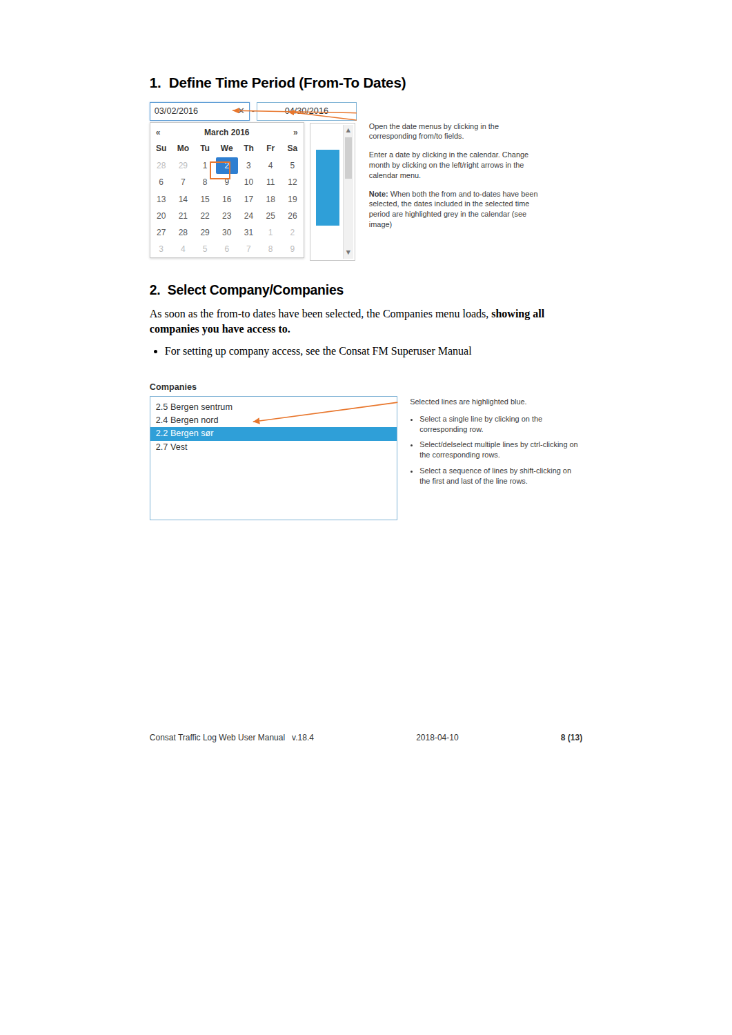1. Define Time Period (From-To Dates)
03/02/2016✕
-
04/30/2016
« March 2016 »
| Su | Mo | Tu | We | Th | Fr | Sa |
| --- | --- | --- | --- | --- | --- | --- |
| 28 | 29 | 1 | 2 | 3 | 4 | 5 |
| 6 | 7 | 8 | 9 | 10 | 11 | 12 |
| 13 | 14 | 15 | 16 | 17 | 18 | 19 |
| 20 | 21 | 22 | 23 | 24 | 25 | 26 |
| 27 | 28 | 29 | 30 | 31 | 1 | 2 |
| 3 | 4 | 5 | 6 | 7 | 8 | 9 |
▲
▼
Open the date menus by clicking in the corresponding from/to fields.
Enter a date by clicking in the calendar. Change month by clicking on the left/right arrows in the calendar menu.
Note: When both the from and to-dates have been selected, the dates included in the selected time period are highlighted grey in the calendar (see image)
2. Select Company/Companies
As soon as the from-to dates have been selected, the Companies menu loads, showing all companies you have access to.
For setting up company access, see the Consat FM Superuser Manual
Companies
2.5 Bergen sentrum
2.4 Bergen nord
2.2 Bergen sør
2.7 Vest
Selected lines are highlighted blue.
Select a single line by clicking on the corresponding row.
Select/delselect multiple lines by ctrl-clicking on the corresponding rows.
Select a sequence of lines by shift-clicking on the first and last of the line rows.
Consat Traffic Log Web User Manual v.18.4
2018-04-10
8 (13)